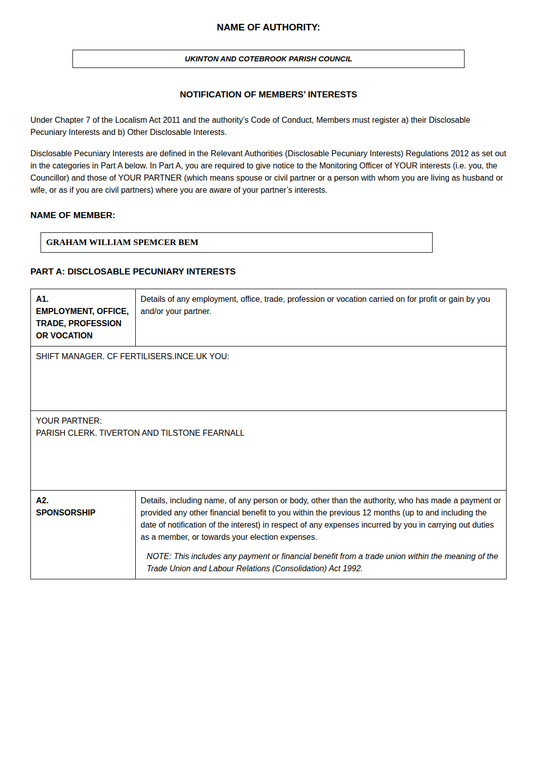NAME OF AUTHORITY:
UKINTON AND COTEBROOK PARISH COUNCIL
NOTIFICATION OF MEMBERS’ INTERESTS
Under Chapter 7 of the Localism Act 2011 and the authority’s Code of Conduct, Members must register a) their Disclosable Pecuniary Interests and b) Other Disclosable Interests.
Disclosable Pecuniary Interests are defined in the Relevant Authorities (Disclosable Pecuniary Interests) Regulations 2012 as set out in the categories in Part A below. In Part A, you are required to give notice to the Monitoring Officer of YOUR interests (i.e. you, the Councillor) and those of YOUR PARTNER (which means spouse or civil partner or a person with whom you are living as husband or wife, or as if you are civil partners) where you are aware of your partner’s interests.
NAME OF MEMBER:
GRAHAM WILLIAM SPEMCER BEM
PART A: DISCLOSABLE PECUNIARY INTERESTS
| A1. EMPLOYMENT, OFFICE, TRADE, PROFESSION OR VOCATION | Details of any employment, office, trade, profession or vocation carried on for profit or gain by you and/or your partner. |
| SHIFT MANAGER. CF FERTILISERS.INCE.UK YOU: |
| YOUR PARTNER: PARISH CLERK. TIVERTON AND TILSTONE FEARNALL |
| A2. SPONSORSHIP | Details, including name, of any person or body, other than the authority, who has made a payment or provided any other financial benefit to you within the previous 12 months (up to and including the date of notification of the interest) in respect of any expenses incurred by you in carrying out duties as a member, or towards your election expenses. NOTE: This includes any payment or financial benefit from a trade union within the meaning of the Trade Union and Labour Relations (Consolidation) Act 1992. |